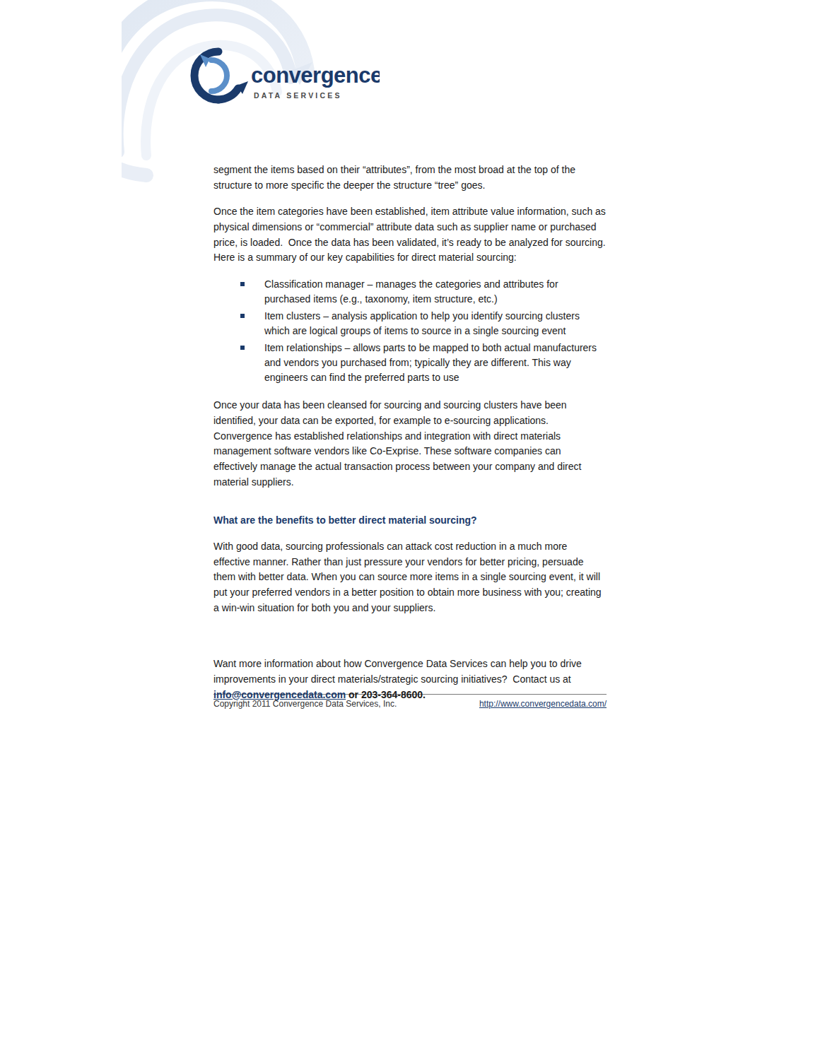convergence DATA SERVICES
segment the items based on their “attributes”, from the most broad at the top of the structure to more specific the deeper the structure “tree” goes.
Once the item categories have been established, item attribute value information, such as physical dimensions or “commercial” attribute data such as supplier name or purchased price, is loaded. Once the data has been validated, it’s ready to be analyzed for sourcing. Here is a summary of our key capabilities for direct material sourcing:
Classification manager – manages the categories and attributes for purchased items (e.g., taxonomy, item structure, etc.)
Item clusters – analysis application to help you identify sourcing clusters which are logical groups of items to source in a single sourcing event
Item relationships – allows parts to be mapped to both actual manufacturers and vendors you purchased from; typically they are different. This way engineers can find the preferred parts to use
Once your data has been cleansed for sourcing and sourcing clusters have been identified, your data can be exported, for example to e-sourcing applications. Convergence has established relationships and integration with direct materials management software vendors like Co-Exprise. These software companies can effectively manage the actual transaction process between your company and direct material suppliers.
What are the benefits to better direct material sourcing?
With good data, sourcing professionals can attack cost reduction in a much more effective manner. Rather than just pressure your vendors for better pricing, persuade them with better data. When you can source more items in a single sourcing event, it will put your preferred vendors in a better position to obtain more business with you; creating a win-win situation for both you and your suppliers.
Want more information about how Convergence Data Services can help you to drive improvements in your direct materials/strategic sourcing initiatives? Contact us at info@convergencedata.com or 203-364-8600.
Copyright 2011 Convergence Data Services, Inc. http://www.convergencedata.com/